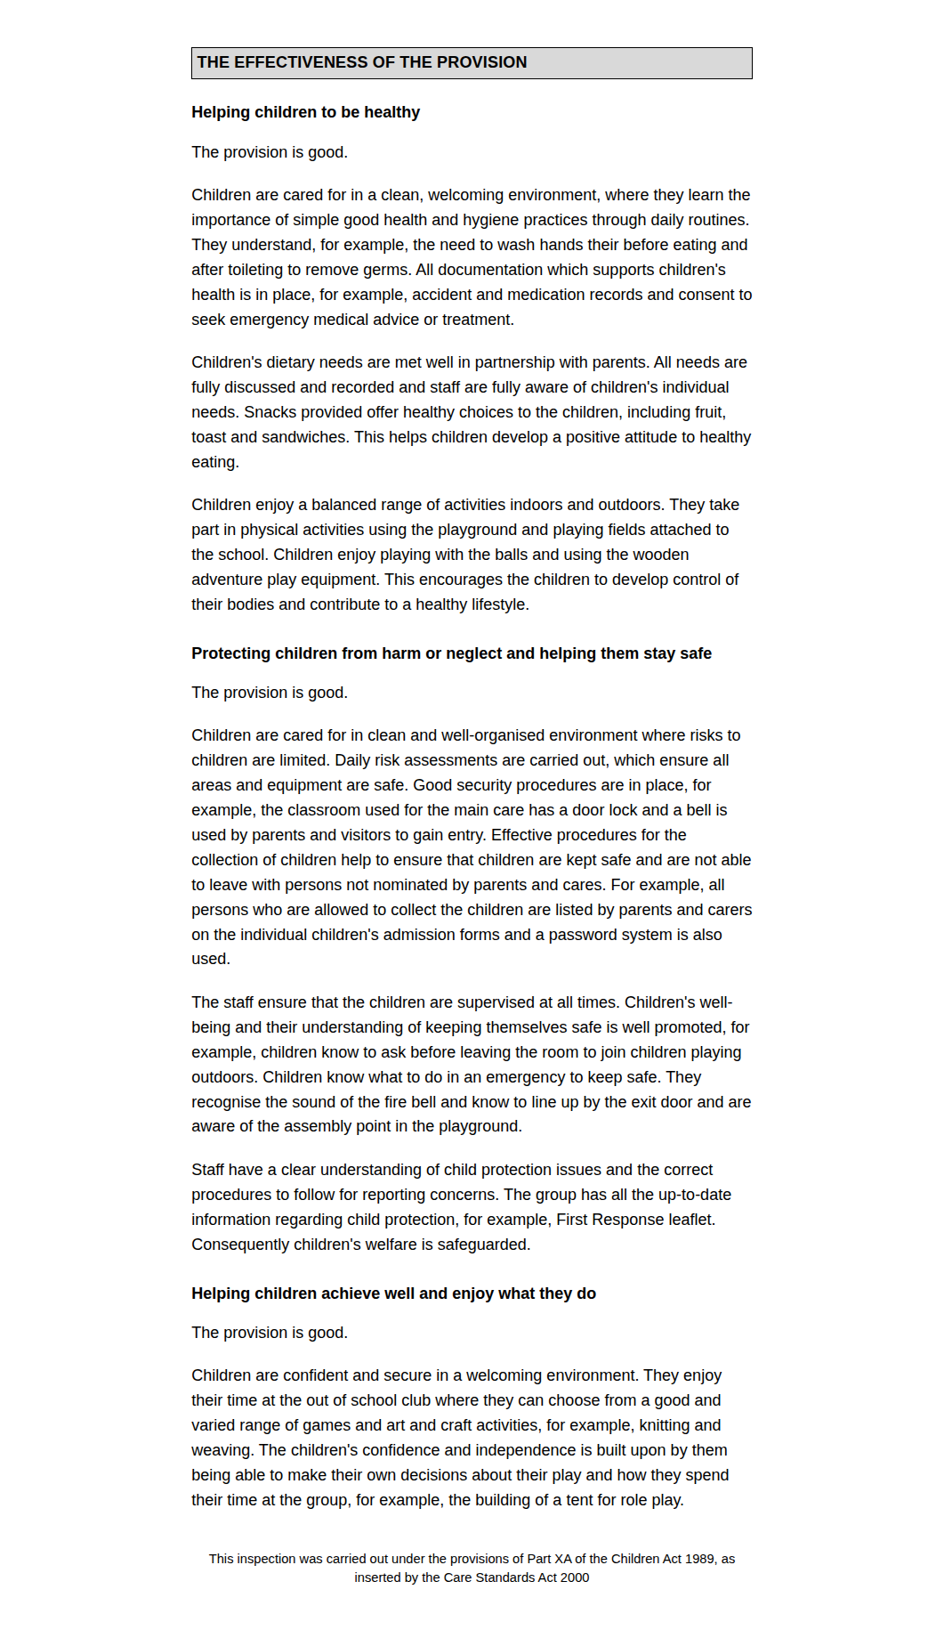THE EFFECTIVENESS OF THE PROVISION
Helping children to be healthy
The provision is good.
Children are cared for in a clean, welcoming environment, where they learn the importance of simple good health and hygiene practices through daily routines. They understand, for example, the need to wash hands their before eating and after toileting to remove germs. All documentation which supports children's health is in place, for example, accident and medication records and consent to seek emergency medical advice or treatment.
Children's dietary needs are met well in partnership with parents. All needs are fully discussed and recorded and staff are fully aware of children's individual needs. Snacks provided offer healthy choices to the children, including fruit, toast and sandwiches. This helps children develop a positive attitude to healthy eating.
Children enjoy a balanced range of activities indoors and outdoors. They take part in physical activities using the playground and playing fields attached to the school. Children enjoy playing with the balls and using the wooden adventure play equipment. This encourages the children to develop control of their bodies and contribute to a healthy lifestyle.
Protecting children from harm or neglect and helping them stay safe
The provision is good.
Children are cared for in clean and well-organised environment where risks to children are limited. Daily risk assessments are carried out, which ensure all areas and equipment are safe. Good security procedures are in place, for example, the classroom used for the main care has a door lock and a bell is used by parents and visitors to gain entry. Effective procedures for the collection of children help to ensure that children are kept safe and are not able to leave with persons not nominated by parents and cares. For example, all persons who are allowed to collect the children are listed by parents and carers on the individual children's admission forms and a password system is also used.
The staff ensure that the children are supervised at all times. Children's well-being and their understanding of keeping themselves safe is well promoted, for example, children know to ask before leaving the room to join children playing outdoors. Children know what to do in an emergency to keep safe. They recognise the sound of the fire bell and know to line up by the exit door and are aware of the assembly point in the playground.
Staff have a clear understanding of child protection issues and the correct procedures to follow for reporting concerns. The group has all the up-to-date information regarding child protection, for example, First Response leaflet. Consequently children's welfare is safeguarded.
Helping children achieve well and enjoy what they do
The provision is good.
Children are confident and secure in a welcoming environment. They enjoy their time at the out of school club where they can choose from a good and varied range of games and art and craft activities, for example, knitting and weaving. The children's confidence and independence is built upon by them being able to make their own decisions about their play and how they spend their time at the group, for example, the building of a tent for role play.
This inspection was carried out under the provisions of Part XA of the Children Act 1989, as inserted by the Care Standards Act 2000